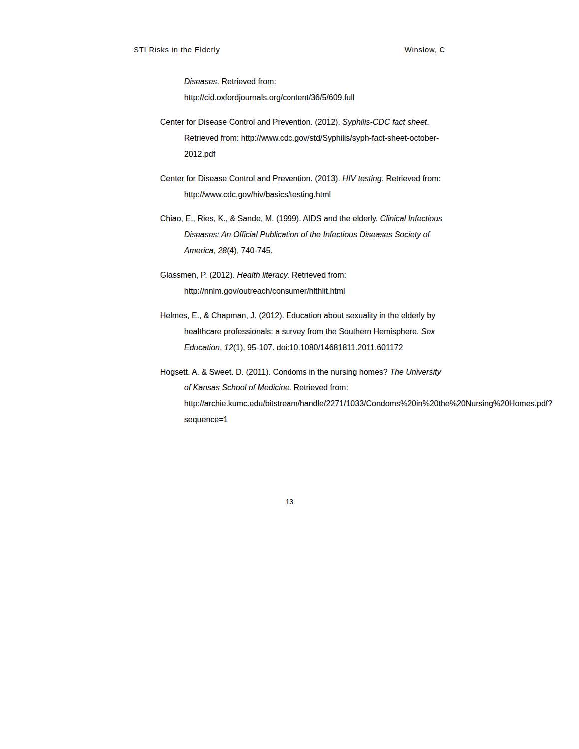STI Risks in the Elderly Winslow, C
Diseases. Retrieved from: http://cid.oxfordjournals.org/content/36/5/609.full
Center for Disease Control and Prevention. (2012). Syphilis-CDC fact sheet. Retrieved from: http://www.cdc.gov/std/Syphilis/syph-fact-sheet-october-2012.pdf
Center for Disease Control and Prevention. (2013). HIV testing. Retrieved from: http://www.cdc.gov/hiv/basics/testing.html
Chiao, E., Ries, K., & Sande, M. (1999). AIDS and the elderly. Clinical Infectious Diseases: An Official Publication of the Infectious Diseases Society of America, 28(4), 740-745.
Glassmen, P. (2012). Health literacy. Retrieved from: http://nnlm.gov/outreach/consumer/hlthlit.html
Helmes, E., & Chapman, J. (2012). Education about sexuality in the elderly by healthcare professionals: a survey from the Southern Hemisphere. Sex Education, 12(1), 95-107. doi:10.1080/14681811.2011.601172
Hogsett, A. & Sweet, D. (2011). Condoms in the nursing homes? The University of Kansas School of Medicine. Retrieved from: http://archie.kumc.edu/bitstream/handle/2271/1033/Condoms%20in%20the%20Nursing%20Homes.pdf?sequence=1
13